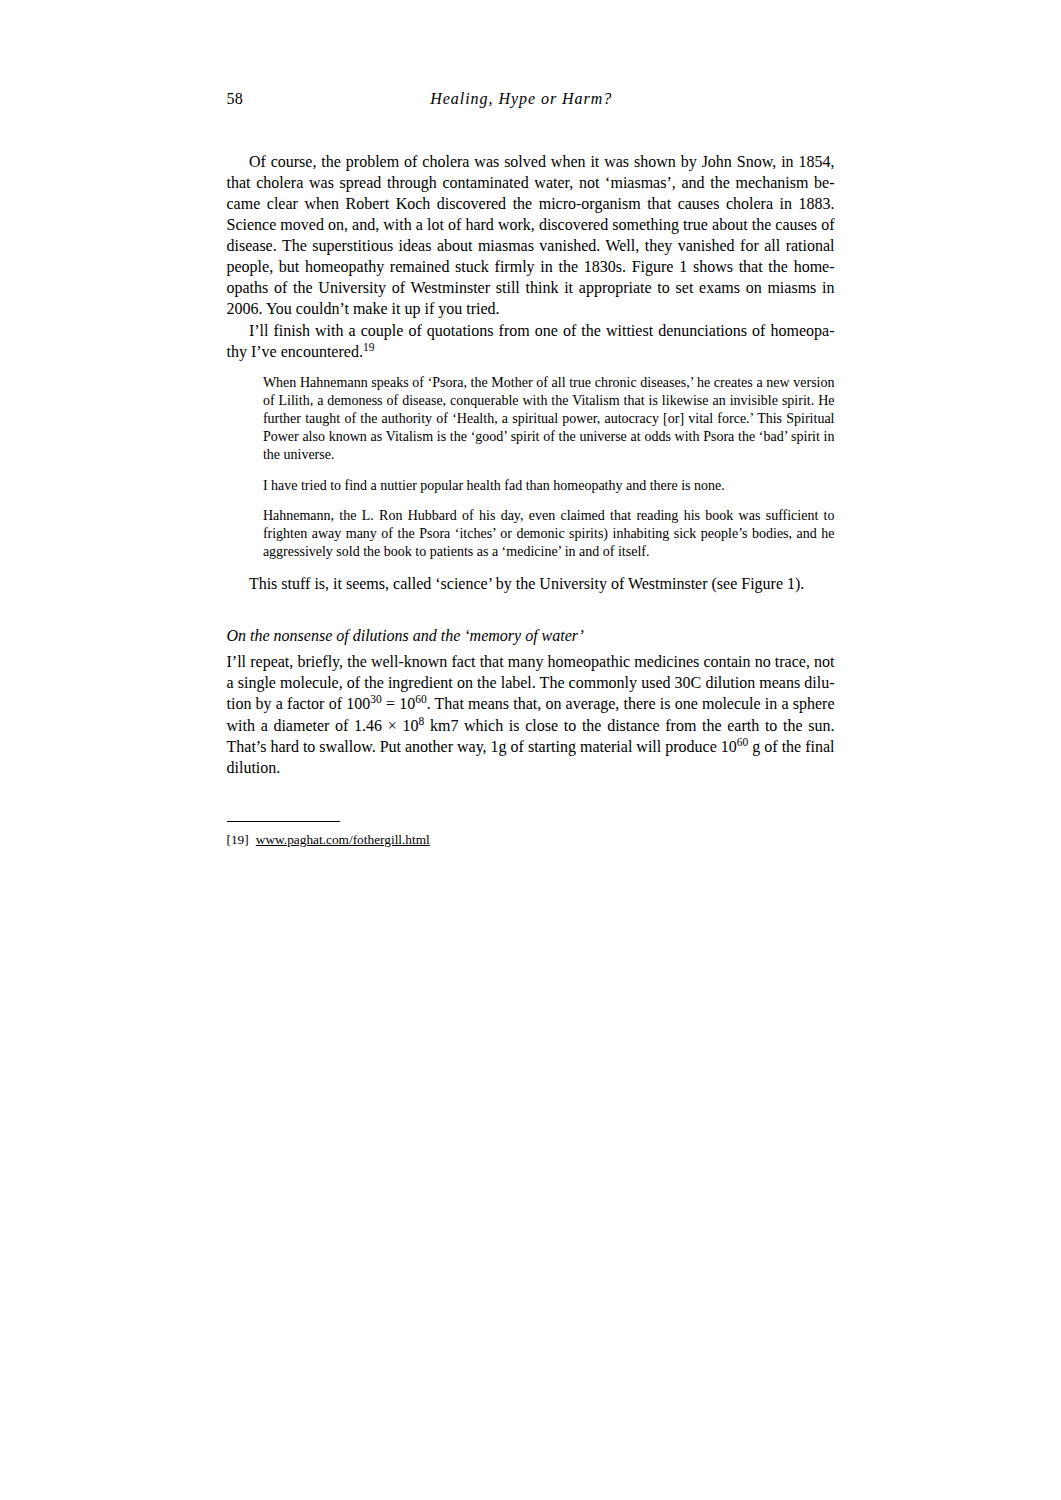58 Healing, Hype or Harm?
Of course, the problem of cholera was solved when it was shown by John Snow, in 1854, that cholera was spread through contaminated water, not ‘miasmas’, and the mechanism became clear when Robert Koch discovered the micro-organism that causes cholera in 1883. Science moved on, and, with a lot of hard work, discovered something true about the causes of disease. The superstitious ideas about miasmas vanished. Well, they vanished for all rational people, but homeopathy remained stuck firmly in the 1830s. Figure 1 shows that the homeopaths of the University of Westminster still think it appropriate to set exams on miasms in 2006. You couldn’t make it up if you tried.
I’ll finish with a couple of quotations from one of the wittiest denunciations of homeopathy I’ve encountered.19
When Hahnemann speaks of ‘Psora, the Mother of all true chronic diseases,’ he creates a new version of Lilith, a demoness of disease, conquerable with the Vitalism that is likewise an invisible spirit. He further taught of the authority of ‘Health, a spiritual power, autocracy [or] vital force.’ This Spiritual Power also known as Vitalism is the ‘good’ spirit of the universe at odds with Psora the ‘bad’ spirit in the universe.
I have tried to find a nuttier popular health fad than homeopathy and there is none.
Hahnemann, the L. Ron Hubbard of his day, even claimed that reading his book was sufficient to frighten away many of the Psora ‘itches’ or demonic spirits) inhabiting sick people’s bodies, and he aggressively sold the book to patients as a ‘medicine’ in and of itself.
This stuff is, it seems, called ‘science’ by the University of Westminster (see Figure 1).
On the nonsense of dilutions and the ‘memory of water’
I’ll repeat, briefly, the well-known fact that many homeopathic medicines contain no trace, not a single molecule, of the ingredient on the label. The commonly used 30C dilution means dilution by a factor of 10030 = 1060. That means that, on average, there is one molecule in a sphere with a diameter of 1.46 × 108 km7 which is close to the distance from the earth to the sun. That’s hard to swallow. Put another way, 1g of starting material will produce 1060 g of the final dilution.
[19] www.paghat.com/fothergill.html